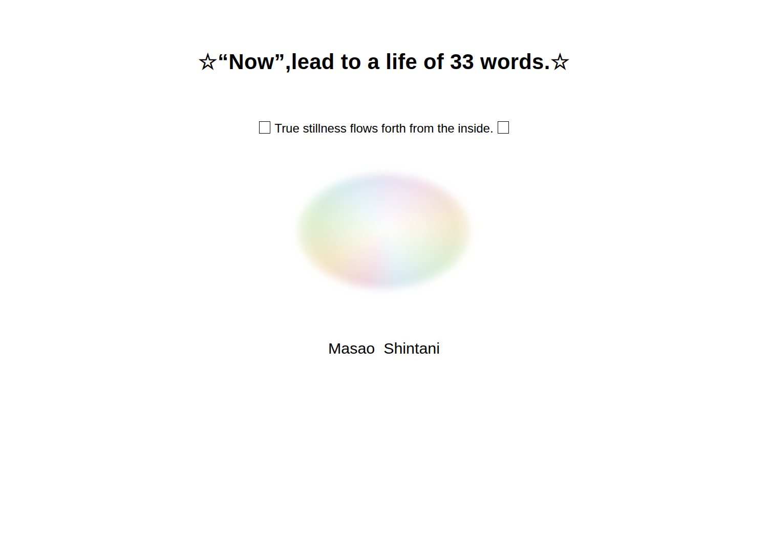☆“Now”,lead to a life of 33 words.☆
True stillness flows forth from the inside.
Masao Shintani